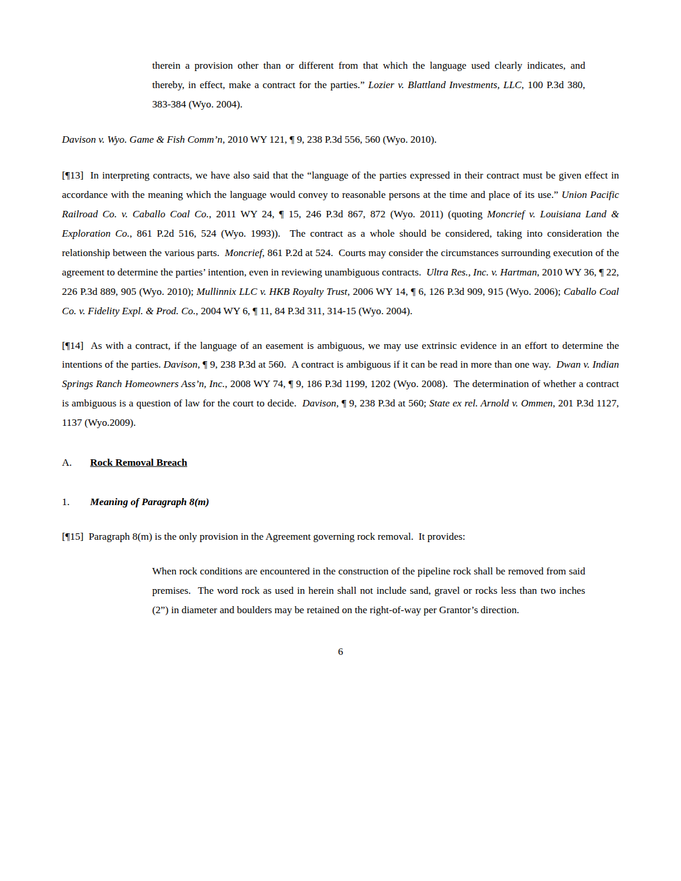therein a provision other than or different from that which the language used clearly indicates, and thereby, in effect, make a contract for the parties.” Lozier v. Blattland Investments, LLC, 100 P.3d 380, 383-384 (Wyo. 2004).
Davison v. Wyo. Game & Fish Comm’n, 2010 WY 121, ¶ 9, 238 P.3d 556, 560 (Wyo. 2010).
[¶13] In interpreting contracts, we have also said that the “language of the parties expressed in their contract must be given effect in accordance with the meaning which the language would convey to reasonable persons at the time and place of its use.” Union Pacific Railroad Co. v. Caballo Coal Co., 2011 WY 24, ¶ 15, 246 P.3d 867, 872 (Wyo. 2011) (quoting Moncrief v. Louisiana Land & Exploration Co., 861 P.2d 516, 524 (Wyo. 1993)). The contract as a whole should be considered, taking into consideration the relationship between the various parts. Moncrief, 861 P.2d at 524. Courts may consider the circumstances surrounding execution of the agreement to determine the parties’ intention, even in reviewing unambiguous contracts. Ultra Res., Inc. v. Hartman, 2010 WY 36, ¶ 22, 226 P.3d 889, 905 (Wyo. 2010); Mullinnix LLC v. HKB Royalty Trust, 2006 WY 14, ¶ 6, 126 P.3d 909, 915 (Wyo. 2006); Caballo Coal Co. v. Fidelity Expl. & Prod. Co., 2004 WY 6, ¶ 11, 84 P.3d 311, 314-15 (Wyo. 2004).
[¶14] As with a contract, if the language of an easement is ambiguous, we may use extrinsic evidence in an effort to determine the intentions of the parties. Davison, ¶ 9, 238 P.3d at 560. A contract is ambiguous if it can be read in more than one way. Dwan v. Indian Springs Ranch Homeowners Ass’n, Inc., 2008 WY 74, ¶ 9, 186 P.3d 1199, 1202 (Wyo. 2008). The determination of whether a contract is ambiguous is a question of law for the court to decide. Davison, ¶ 9, 238 P.3d at 560; State ex rel. Arnold v. Ommen, 201 P.3d 1127, 1137 (Wyo.2009).
A. Rock Removal Breach
1. Meaning of Paragraph 8(m)
[¶15] Paragraph 8(m) is the only provision in the Agreement governing rock removal. It provides:
When rock conditions are encountered in the construction of the pipeline rock shall be removed from said premises. The word rock as used in herein shall not include sand, gravel or rocks less than two inches (2”) in diameter and boulders may be retained on the right-of-way per Grantor’s direction.
6